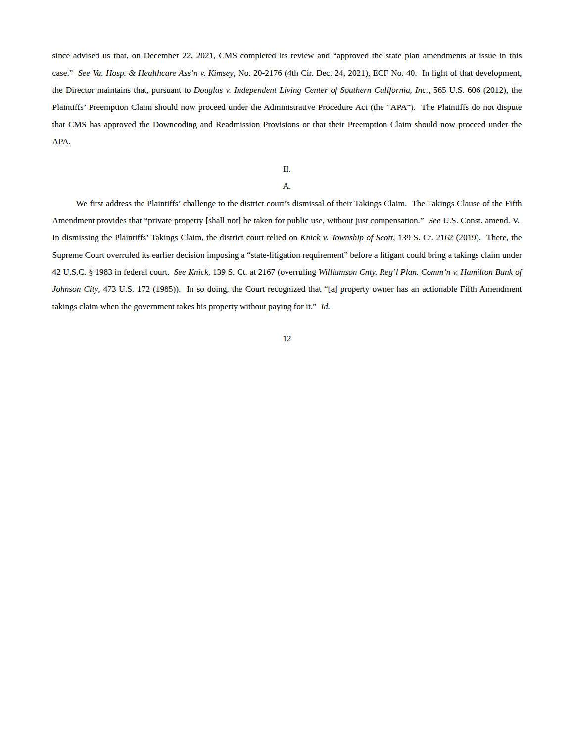since advised us that, on December 22, 2021, CMS completed its review and “approved the state plan amendments at issue in this case.” See Va. Hosp. & Healthcare Ass’n v. Kimsey, No. 20-2176 (4th Cir. Dec. 24, 2021), ECF No. 40. In light of that development, the Director maintains that, pursuant to Douglas v. Independent Living Center of Southern California, Inc., 565 U.S. 606 (2012), the Plaintiffs’ Preemption Claim should now proceed under the Administrative Procedure Act (the “APA”). The Plaintiffs do not dispute that CMS has approved the Downcoding and Readmission Provisions or that their Preemption Claim should now proceed under the APA.
II.
A.
We first address the Plaintiffs’ challenge to the district court’s dismissal of their Takings Claim. The Takings Clause of the Fifth Amendment provides that “private property [shall not] be taken for public use, without just compensation.” See U.S. Const. amend. V. In dismissing the Plaintiffs’ Takings Claim, the district court relied on Knick v. Township of Scott, 139 S. Ct. 2162 (2019). There, the Supreme Court overruled its earlier decision imposing a “state-litigation requirement” before a litigant could bring a takings claim under 42 U.S.C. § 1983 in federal court. See Knick, 139 S. Ct. at 2167 (overruling Williamson Cnty. Reg’l Plan. Comm’n v. Hamilton Bank of Johnson City, 473 U.S. 172 (1985)). In so doing, the Court recognized that “[a] property owner has an actionable Fifth Amendment takings claim when the government takes his property without paying for it.” Id.
12